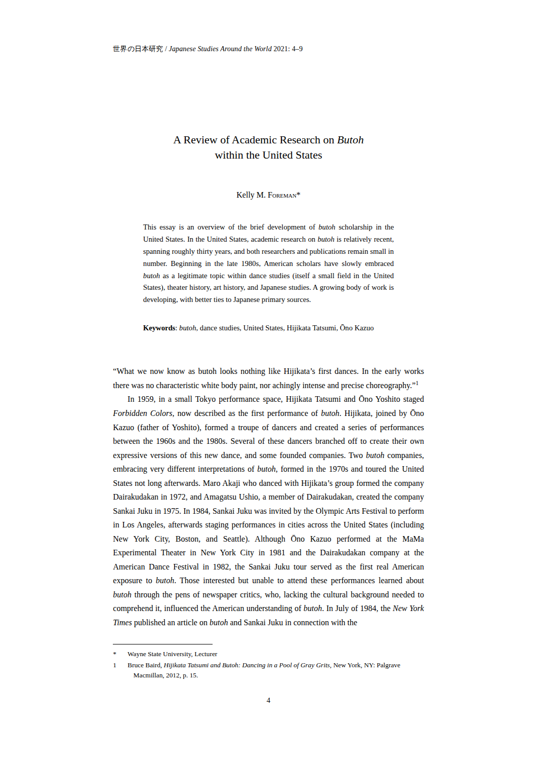世界の日本研究 / Japanese Studies Around the World 2021: 4–9
A Review of Academic Research on Butoh
within the United States
Kelly M. Foreman*
This essay is an overview of the brief development of butoh scholarship in the United States. In the United States, academic research on butoh is relatively recent, spanning roughly thirty years, and both researchers and publications remain small in number. Beginning in the late 1980s, American scholars have slowly embraced butoh as a legitimate topic within dance studies (itself a small field in the United States), theater history, art history, and Japanese studies. A growing body of work is developing, with better ties to Japanese primary sources.
Keywords: butoh, dance studies, United States, Hijikata Tatsumi, Ōno Kazuo
“What we now know as butoh looks nothing like Hijikata’s first dances. In the early works there was no characteristic white body paint, nor achingly intense and precise choreography.”1
In 1959, in a small Tokyo performance space, Hijikata Tatsumi and Ōno Yoshito staged Forbidden Colors, now described as the first performance of butoh. Hijikata, joined by Ōno Kazuo (father of Yoshito), formed a troupe of dancers and created a series of performances between the 1960s and the 1980s. Several of these dancers branched off to create their own expressive versions of this new dance, and some founded companies. Two butoh companies, embracing very different interpretations of butoh, formed in the 1970s and toured the United States not long afterwards. Maro Akaji who danced with Hijikata’s group formed the company Dairakudakan in 1972, and Amagatsu Ushio, a member of Dairakudakan, created the company Sankai Juku in 1975. In 1984, Sankai Juku was invited by the Olympic Arts Festival to perform in Los Angeles, afterwards staging performances in cities across the United States (including New York City, Boston, and Seattle). Although Ōno Kazuo performed at the MaMa Experimental Theater in New York City in 1981 and the Dairakudakan company at the American Dance Festival in 1982, the Sankai Juku tour served as the first real American exposure to butoh. Those interested but unable to attend these performances learned about butoh through the pens of newspaper critics, who, lacking the cultural background needed to comprehend it, influenced the American understanding of butoh. In July of 1984, the New York Times published an article on butoh and Sankai Juku in connection with the
*
Wayne State University, Lecturer
1
Bruce Baird, Hijikata Tatsumi and Butoh: Dancing in a Pool of Gray Grits, New York, NY: PalgraveMacmillan, 2012, p. 15.
4